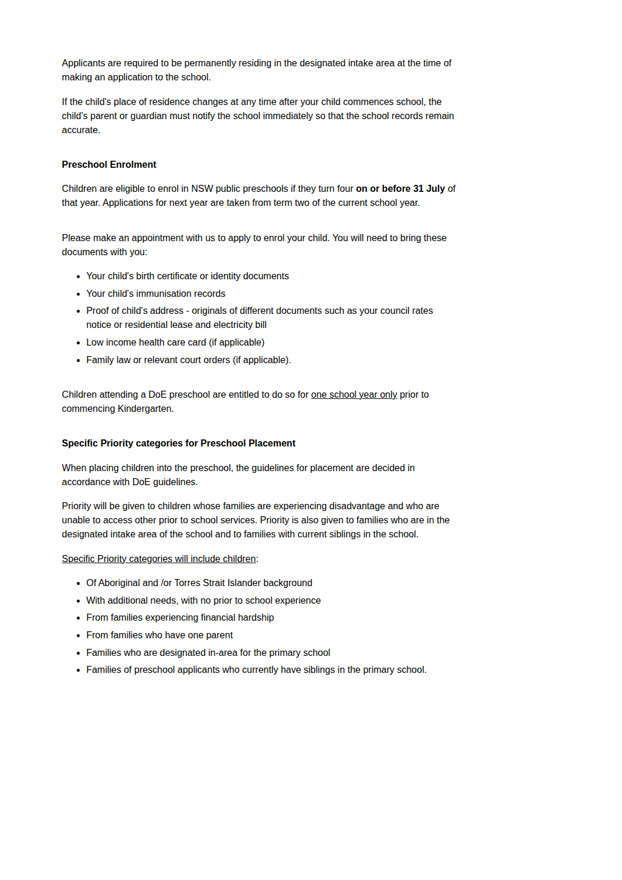Applicants are required to be permanently residing in the designated intake area at the time of making an application to the school.
If the child's place of residence changes at any time after your child commences school, the child's parent or guardian must notify the school immediately so that the school records remain accurate.
Preschool Enrolment
Children are eligible to enrol in NSW public preschools if they turn four on or before 31 July of that year. Applications for next year are taken from term two of the current school year.
Please make an appointment with us to apply to enrol your child. You will need to bring these documents with you:
Your child's birth certificate or identity documents
Your child's immunisation records
Proof of child's address - originals of different documents such as your council rates notice or residential lease and electricity bill
Low income health care card (if applicable)
Family law or relevant court orders (if applicable).
Children attending a DoE preschool are entitled to do so for one school year only prior to commencing Kindergarten.
Specific Priority categories for Preschool Placement
When placing children into the preschool, the guidelines for placement are decided in accordance with DoE guidelines.
Priority will be given to children whose families are experiencing disadvantage and who are unable to access other prior to school services. Priority is also given to families who are in the designated intake area of the school and to families with current siblings in the school.
Specific Priority categories will include children:
Of Aboriginal and /or Torres Strait Islander background
With additional needs, with no prior to school experience
From families experiencing financial hardship
From families who have one parent
Families who are designated in-area for the primary school
Families of preschool applicants who currently have siblings in the primary school.